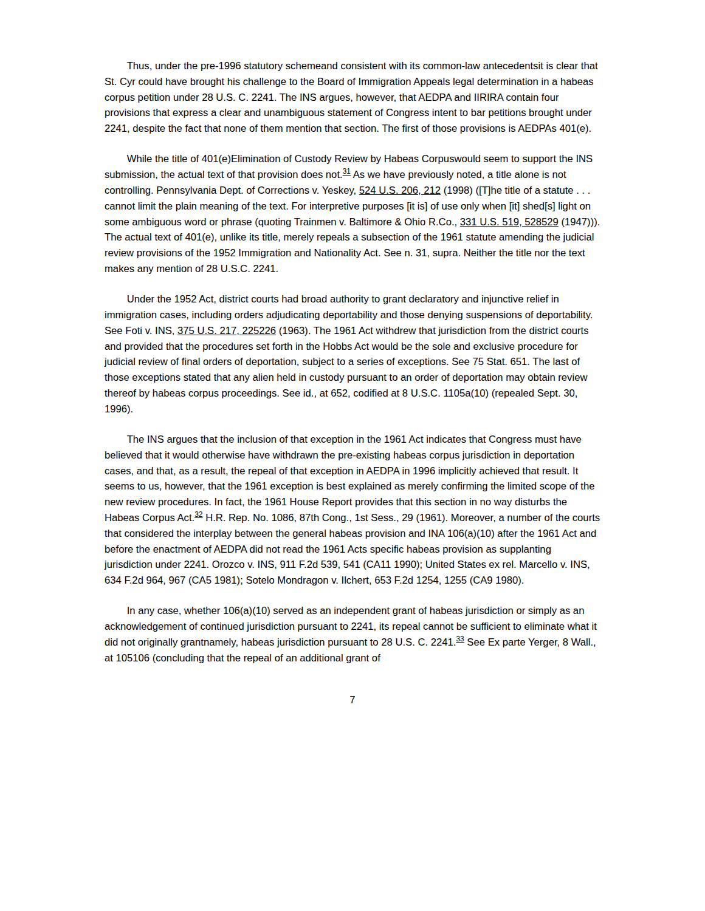Thus, under the pre-1996 statutory schemeand consistent with its common-law antecedentsit is clear that St. Cyr could have brought his challenge to the Board of Immigration Appeals legal determination in a habeas corpus petition under 28 U.S. C. 2241. The INS argues, however, that AEDPA and IIRIRA contain four provisions that express a clear and unambiguous statement of Congress intent to bar petitions brought under 2241, despite the fact that none of them mention that section. The first of those provisions is AEDPAs 401(e).
While the title of 401(e)Elimination of Custody Review by Habeas Corpuswould seem to support the INS submission, the actual text of that provision does not.31 As we have previously noted, a title alone is not controlling. Pennsylvania Dept. of Corrections v. Yeskey, 524 U.S. 206, 212 (1998) ([T]he title of a statute . . . cannot limit the plain meaning of the text. For interpretive purposes [it is] of use only when [it] shed[s] light on some ambiguous word or phrase (quoting Trainmen v. Baltimore & Ohio R.Co., 331 U.S. 519, 528529 (1947))). The actual text of 401(e), unlike its title, merely repeals a subsection of the 1961 statute amending the judicial review provisions of the 1952 Immigration and Nationality Act. See n. 31, supra. Neither the title nor the text makes any mention of 28 U.S.C. 2241.
Under the 1952 Act, district courts had broad authority to grant declaratory and injunctive relief in immigration cases, including orders adjudicating deportability and those denying suspensions of deportability. See Foti v. INS, 375 U.S. 217, 225226 (1963). The 1961 Act withdrew that jurisdiction from the district courts and provided that the procedures set forth in the Hobbs Act would be the sole and exclusive procedure for judicial review of final orders of deportation, subject to a series of exceptions. See 75 Stat. 651. The last of those exceptions stated that any alien held in custody pursuant to an order of deportation may obtain review thereof by habeas corpus proceedings. See id., at 652, codified at 8 U.S.C. 1105a(10) (repealed Sept. 30, 1996).
The INS argues that the inclusion of that exception in the 1961 Act indicates that Congress must have believed that it would otherwise have withdrawn the pre-existing habeas corpus jurisdiction in deportation cases, and that, as a result, the repeal of that exception in AEDPA in 1996 implicitly achieved that result. It seems to us, however, that the 1961 exception is best explained as merely confirming the limited scope of the new review procedures. In fact, the 1961 House Report provides that this section in no way disturbs the Habeas Corpus Act.32 H.R. Rep. No. 1086, 87th Cong., 1st Sess., 29 (1961). Moreover, a number of the courts that considered the interplay between the general habeas provision and INA 106(a)(10) after the 1961 Act and before the enactment of AEDPA did not read the 1961 Acts specific habeas provision as supplanting jurisdiction under 2241. Orozco v. INS, 911 F.2d 539, 541 (CA11 1990); United States ex rel. Marcello v. INS, 634 F.2d 964, 967 (CA5 1981); Sotelo Mondragon v. Ilchert, 653 F.2d 1254, 1255 (CA9 1980).
In any case, whether 106(a)(10) served as an independent grant of habeas jurisdiction or simply as an acknowledgement of continued jurisdiction pursuant to 2241, its repeal cannot be sufficient to eliminate what it did not originally grantnamely, habeas jurisdiction pursuant to 28 U.S. C. 2241.33 See Ex parte Yerger, 8 Wall., at 105106 (concluding that the repeal of an additional grant of
7